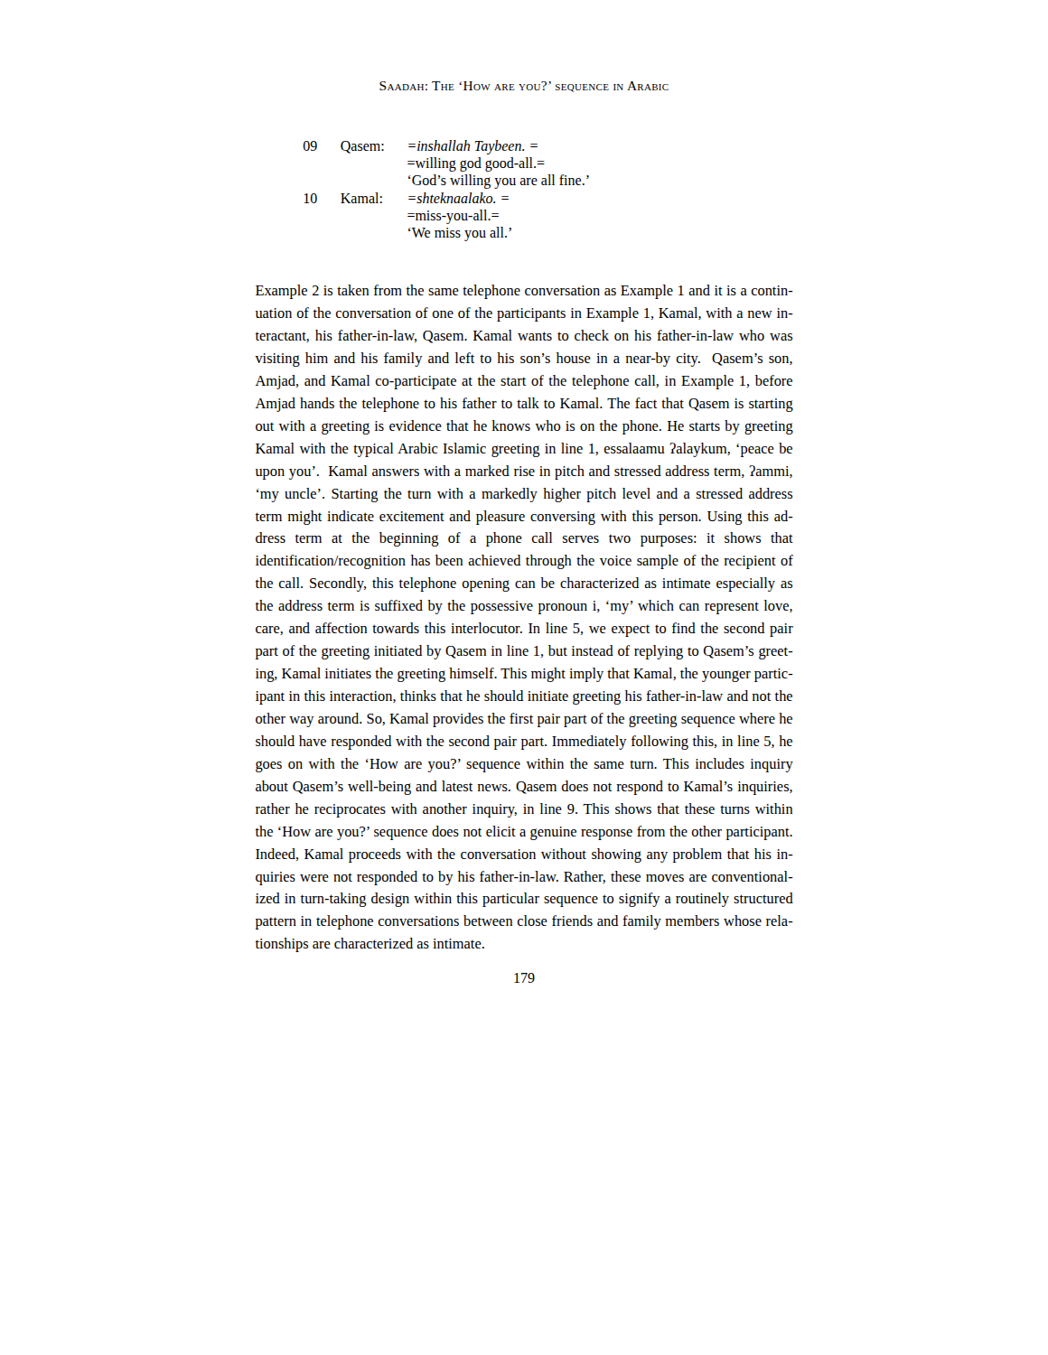Saadah: The ‘How are you?’ sequence in Arabic
09
Qasem:
=inshallah Taybeen. =
=willing god good-all.=
‘God’s willing you are all fine.’
10
Kamal:
=shteknaalako. =
=miss-you-all.=
‘We miss you all.’
Example 2 is taken from the same telephone conversation as Example 1 and it is a continuation of the conversation of one of the participants in Example 1, Kamal, with a new interactant, his father-in-law, Qasem. Kamal wants to check on his father-in-law who was visiting him and his family and left to his son’s house in a near-by city. Qasem’s son, Amjad, and Kamal co-participate at the start of the telephone call, in Example 1, before Amjad hands the telephone to his father to talk to Kamal. The fact that Qasem is starting out with a greeting is evidence that he knows who is on the phone. He starts by greeting Kamal with the typical Arabic Islamic greeting in line 1, essalaamu ʔalaykum, ‘peace be upon you’. Kamal answers with a marked rise in pitch and stressed address term, ʔammi, ‘my uncle’. Starting the turn with a markedly higher pitch level and a stressed address term might indicate excitement and pleasure conversing with this person. Using this address term at the beginning of a phone call serves two purposes: it shows that identification/recognition has been achieved through the voice sample of the recipient of the call. Secondly, this telephone opening can be characterized as intimate especially as the address term is suffixed by the possessive pronoun i, ‘my’ which can represent love, care, and affection towards this interlocutor. In line 5, we expect to find the second pair part of the greeting initiated by Qasem in line 1, but instead of replying to Qasem’s greeting, Kamal initiates the greeting himself. This might imply that Kamal, the younger participant in this interaction, thinks that he should initiate greeting his father-in-law and not the other way around. So, Kamal provides the first pair part of the greeting sequence where he should have responded with the second pair part. Immediately following this, in line 5, he goes on with the ‘How are you?’ sequence within the same turn. This includes inquiry about Qasem’s well-being and latest news. Qasem does not respond to Kamal’s inquiries, rather he reciprocates with another inquiry, in line 9. This shows that these turns within the ‘How are you?’ sequence does not elicit a genuine response from the other participant. Indeed, Kamal proceeds with the conversation without showing any problem that his inquiries were not responded to by his father-in-law. Rather, these moves are conventionalized in turn-taking design within this particular sequence to signify a routinely structured pattern in telephone conversations between close friends and family members whose relationships are characterized as intimate.
179